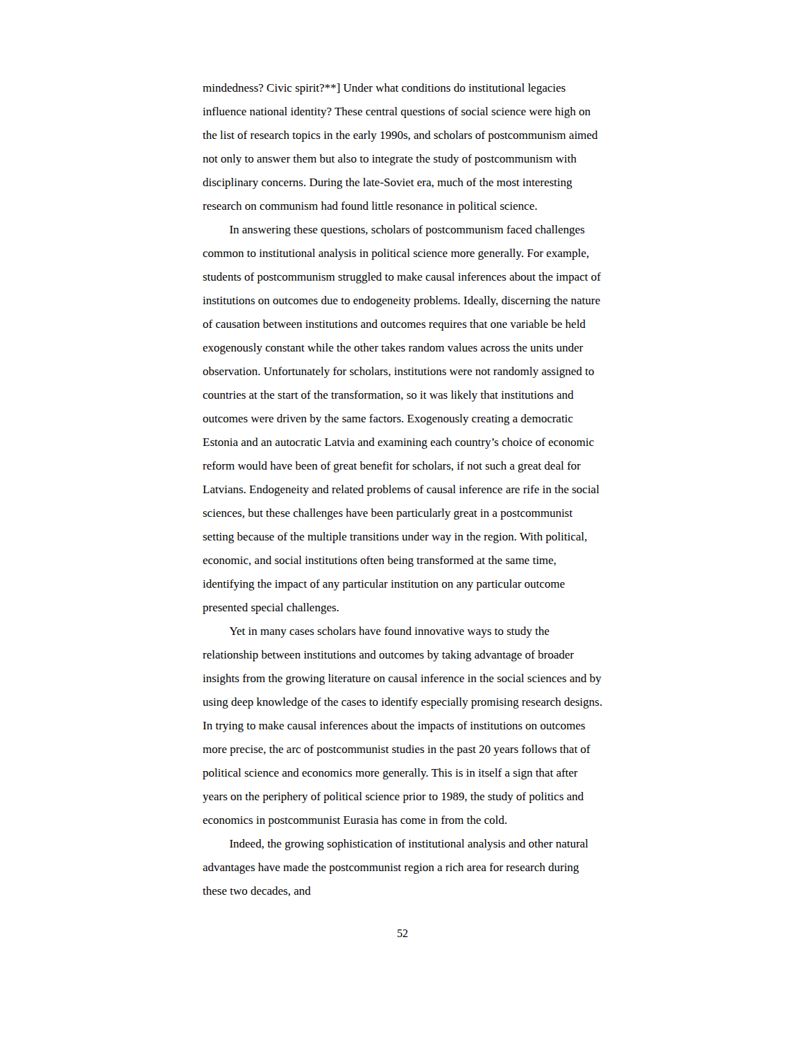mindedness? Civic spirit?**] Under what conditions do institutional legacies influence national identity? These central questions of social science were high on the list of research topics in the early 1990s, and scholars of postcommunism aimed not only to answer them but also to integrate the study of postcommunism with disciplinary concerns. During the late-Soviet era, much of the most interesting research on communism had found little resonance in political science.
In answering these questions, scholars of postcommunism faced challenges common to institutional analysis in political science more generally. For example, students of postcommunism struggled to make causal inferences about the impact of institutions on outcomes due to endogeneity problems. Ideally, discerning the nature of causation between institutions and outcomes requires that one variable be held exogenously constant while the other takes random values across the units under observation. Unfortunately for scholars, institutions were not randomly assigned to countries at the start of the transformation, so it was likely that institutions and outcomes were driven by the same factors. Exogenously creating a democratic Estonia and an autocratic Latvia and examining each country’s choice of economic reform would have been of great benefit for scholars, if not such a great deal for Latvians. Endogeneity and related problems of causal inference are rife in the social sciences, but these challenges have been particularly great in a postcommunist setting because of the multiple transitions under way in the region. With political, economic, and social institutions often being transformed at the same time, identifying the impact of any particular institution on any particular outcome presented special challenges.
Yet in many cases scholars have found innovative ways to study the relationship between institutions and outcomes by taking advantage of broader insights from the growing literature on causal inference in the social sciences and by using deep knowledge of the cases to identify especially promising research designs. In trying to make causal inferences about the impacts of institutions on outcomes more precise, the arc of postcommunist studies in the past 20 years follows that of political science and economics more generally. This is in itself a sign that after years on the periphery of political science prior to 1989, the study of politics and economics in postcommunist Eurasia has come in from the cold.
Indeed, the growing sophistication of institutional analysis and other natural advantages have made the postcommunist region a rich area for research during these two decades, and
52